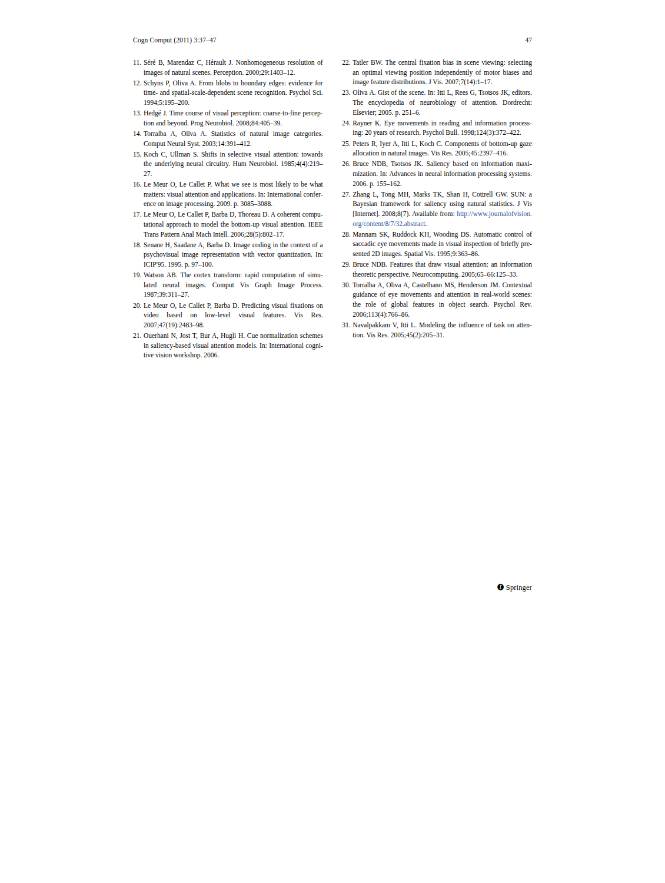Cogn Comput (2011) 3:37–47
47
11. Séré B, Marendaz C, Hérault J. Nonhomogeneous resolution of images of natural scenes. Perception. 2000;29:1403–12.
12. Schyns P, Oliva A. From blobs to boundary edges: evidence for time- and spatial-scale-dependent scene recognition. Psychol Sci. 1994;5:195–200.
13. Hedgé J. Time course of visual perception: coarse-to-fine perception and beyond. Prog Neurobiol. 2008;84:405–39.
14. Torralba A, Oliva A. Statistics of natural image categories. Comput Neural Syst. 2003;14:391–412.
15. Koch C, Ullman S. Shifts in selective visual attention: towards the underlying neural circuitry. Hum Neurobiol. 1985;4(4):219–27.
16. Le Meur O, Le Callet P. What we see is most likely to be what matters: visual attention and applications. In: International conference on image processing. 2009. p. 3085–3088.
17. Le Meur O, Le Callet P, Barba D, Thoreau D. A coherent computational approach to model the bottom-up visual attention. IEEE Trans Pattern Anal Mach Intell. 2006;28(5):802–17.
18. Senane H, Saadane A, Barba D. Image coding in the context of a psychovisual image representation with vector quantization. In: ICIP'95. 1995. p. 97–100.
19. Watson AB. The cortex transform: rapid computation of simulated neural images. Comput Vis Graph Image Process. 1987;39:311–27.
20. Le Meur O, Le Callet P, Barba D. Predicting visual fixations on video based on low-level visual features. Vis Res. 2007;47(19):2483–98.
21. Ouerhani N, Jost T, Bur A, Hugli H. Cue normalization schemes in saliency-based visual attention models. In: International cognitive vision workshop. 2006.
22. Tatler BW. The central fixation bias in scene viewing: selecting an optimal viewing position independently of motor biases and image feature distributions. J Vis. 2007;7(14):1–17.
23. Oliva A. Gist of the scene. In: Itti L, Rees G, Tsotsos JK, editors. The encyclopedia of neurobiology of attention. Dordrecht: Elsevier; 2005. p. 251–6.
24. Rayner K. Eye movements in reading and information processing: 20 years of research. Psychol Bull. 1998;124(3):372–422.
25. Peters R, Iyer A, Itti L, Koch C. Components of bottom-up gaze allocation in natural images. Vis Res. 2005;45:2397–416.
26. Bruce NDB, Tsotsos JK. Saliency based on information maximization. In: Advances in neural information processing systems. 2006. p. 155–162.
27. Zhang L, Tong MH, Marks TK, Shan H, Cottrell GW. SUN: a Bayesian framework for saliency using natural statistics. J Vis [Internet]. 2008;8(7). Available from: http://www.journalofvision.org/content/8/7/32.abstract.
28. Mannam SK, Ruddock KH, Wooding DS. Automatic control of saccadic eye movements made in visual inspection of briefly presented 2D images. Spatial Vis. 1995;9:363–86.
29. Bruce NDB. Features that draw visual attention: an information theoretic perspective. Neurocomputing. 2005;65–66:125–33.
30. Torralba A, Oliva A, Castelhano MS, Henderson JM. Contextual guidance of eye movements and attention in real-world scenes: the role of global features in object search. Psychol Rev. 2006;113(4):766–86.
31. Navalpakkam V, Itti L. Modeling the influence of task on attention. Vis Res. 2005;45(2):205–31.
➊ Springer